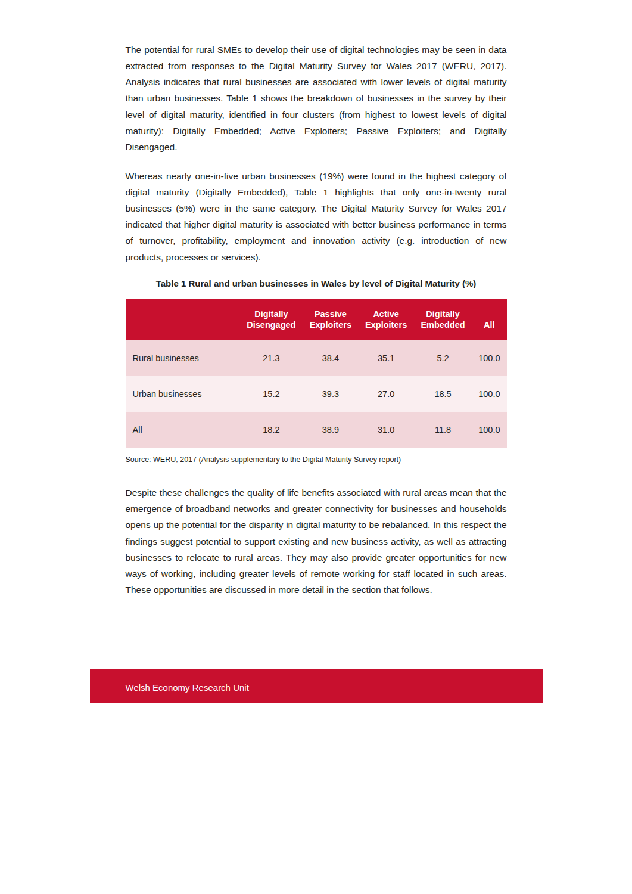The potential for rural SMEs to develop their use of digital technologies may be seen in data extracted from responses to the Digital Maturity Survey for Wales 2017 (WERU, 2017). Analysis indicates that rural businesses are associated with lower levels of digital maturity than urban businesses. Table 1 shows the breakdown of businesses in the survey by their level of digital maturity, identified in four clusters (from highest to lowest levels of digital maturity): Digitally Embedded; Active Exploiters; Passive Exploiters; and Digitally Disengaged.
Whereas nearly one-in-five urban businesses (19%) were found in the highest category of digital maturity (Digitally Embedded), Table 1 highlights that only one-in-twenty rural businesses (5%) were in the same category. The Digital Maturity Survey for Wales 2017 indicated that higher digital maturity is associated with better business performance in terms of turnover, profitability, employment and innovation activity (e.g. introduction of new products, processes or services).
Table 1 Rural and urban businesses in Wales by level of Digital Maturity (%)
| | Digitally Disengaged | Passive Exploiters | Active Exploiters | Digitally Embedded | All |
| --- | --- | --- | --- | --- | --- |
| Rural businesses | 21.3 | 38.4 | 35.1 | 5.2 | 100.0 |
| Urban businesses | 15.2 | 39.3 | 27.0 | 18.5 | 100.0 |
| All | 18.2 | 38.9 | 31.0 | 11.8 | 100.0 |
Source: WERU, 2017 (Analysis supplementary to the Digital Maturity Survey report)
Despite these challenges the quality of life benefits associated with rural areas mean that the emergence of broadband networks and greater connectivity for businesses and households opens up the potential for the disparity in digital maturity to be rebalanced. In this respect the findings suggest potential to support existing and new business activity, as well as attracting businesses to relocate to rural areas. They may also provide greater opportunities for new ways of working, including greater levels of remote working for staff located in such areas. These opportunities are discussed in more detail in the section that follows.
Welsh Economy Research Unit